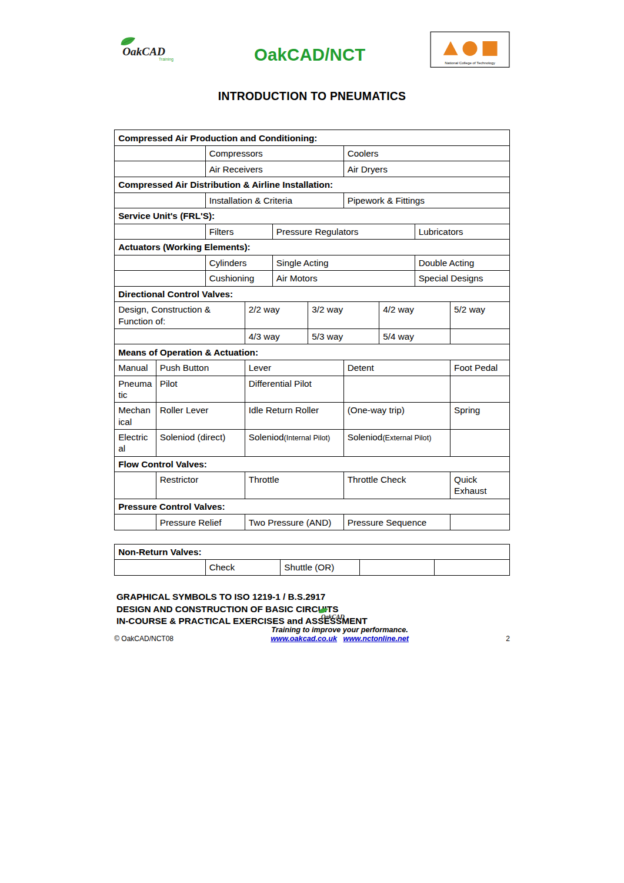OakCAD Training
OakCAD/NCT
National College of Technology
INTRODUCTION TO PNEUMATICS
| Compressed Air Production and Conditioning: |
| | Compressors | Coolers |
| | Air Receivers | Air Dryers |
| Compressed Air Distribution & Airline Installation: |
| | Installation & Criteria | Pipework & Fittings |
| Service Unit's (FRL'S): |
| | Filters | Pressure Regulators | Lubricators |
| Actuators (Working Elements): |
| | Cylinders | Single Acting | Double Acting |
| | Cushioning | Air Motors | Special Designs |
| Directional Control Valves: |
| Design, Construction & Function of: | 2/2 way | 3/2 way | 4/2 way | 5/2 way |
| | 4/3 way | 5/3 way | 5/4 way | |
| Means of Operation & Actuation: |
| Manual | Push Button | Lever | Detent | Foot Pedal |
| Pneumatic | Pilot | Differential Pilot | | |
| Mechanical | Roller Lever | Idle Return Roller | (One-way trip) | Spring |
| Electrical | Soleniod (direct) | Soleniod (Internal Pilot) | Soleniod (External Pilot) | |
| Flow Control Valves: |
| | Restrictor | Throttle | Throttle Check | Quick Exhaust |
| Pressure Control Valves: |
| | Pressure Relief | Two Pressure (AND) | Pressure Sequence | |
| Non-Return Valves: |
| | Check | Shuttle (OR) | | |
GRAPHICAL SYMBOLS TO ISO 1219-1 / B.S.2917
DESIGN AND CONSTRUCTION OF BASIC CIRCUITS
IN-COURSE & PRACTICAL EXERCISES and ASSESSMENT
© OakCAD/NCT08
OakCAD
Training to improve your performance.
www.oakcad.co.uk www.nctonline.net
2